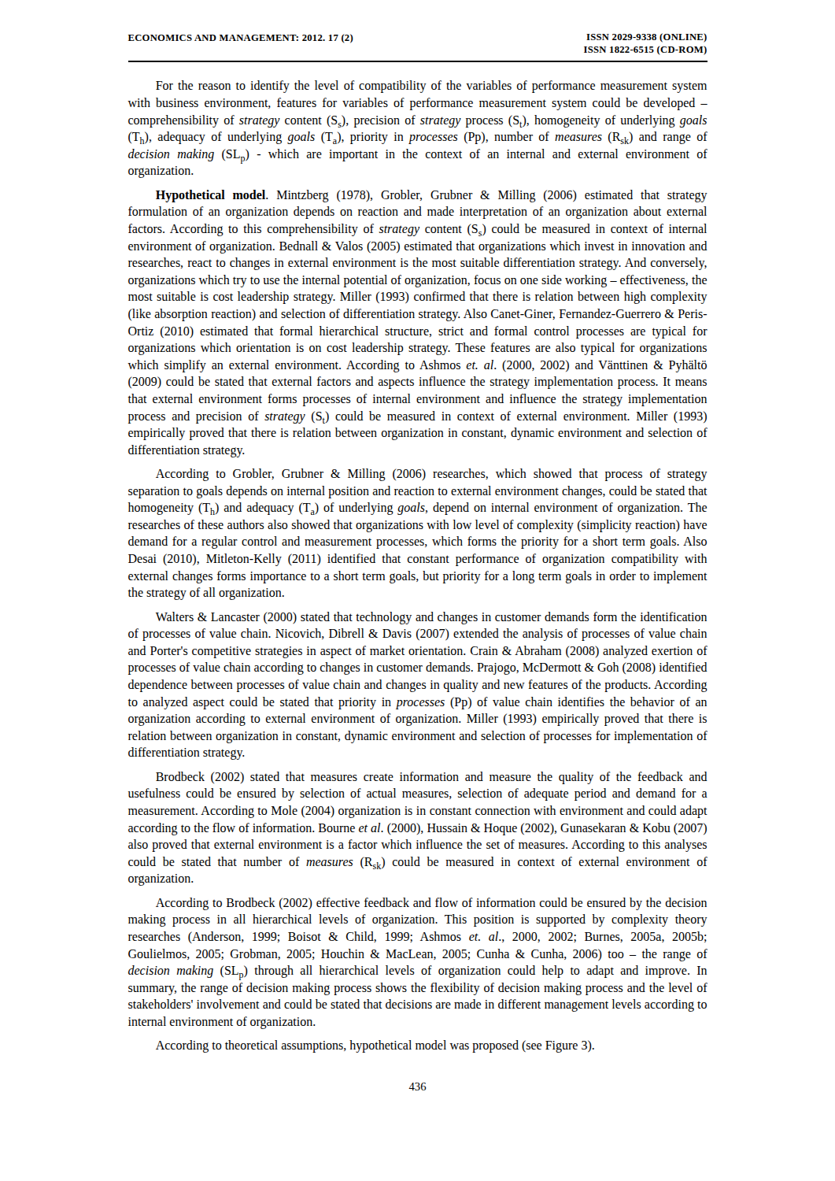ECONOMICS AND MANAGEMENT: 2012. 17 (2)
ISSN 2029-9338 (ONLINE)
ISSN 1822-6515 (CD-ROM)
For the reason to identify the level of compatibility of the variables of performance measurement system with business environment, features for variables of performance measurement system could be developed – comprehensibility of strategy content (Ss), precision of strategy process (St), homogeneity of underlying goals (Th), adequacy of underlying goals (Ta), priority in processes (Pp), number of measures (Rsk) and range of decision making (SLp) - which are important in the context of an internal and external environment of organization.
Hypothetical model. Mintzberg (1978), Grobler, Grubner & Milling (2006) estimated that strategy formulation of an organization depends on reaction and made interpretation of an organization about external factors. According to this comprehensibility of strategy content (Ss) could be measured in context of internal environment of organization. Bednall & Valos (2005) estimated that organizations which invest in innovation and researches, react to changes in external environment is the most suitable differentiation strategy. And conversely, organizations which try to use the internal potential of organization, focus on one side working – effectiveness, the most suitable is cost leadership strategy. Miller (1993) confirmed that there is relation between high complexity (like absorption reaction) and selection of differentiation strategy. Also Canet-Giner, Fernandez-Guerrero & Peris-Ortiz (2010) estimated that formal hierarchical structure, strict and formal control processes are typical for organizations which orientation is on cost leadership strategy. These features are also typical for organizations which simplify an external environment. According to Ashmos et. al. (2000, 2002) and Vänttinen & Pyhältö (2009) could be stated that external factors and aspects influence the strategy implementation process. It means that external environment forms processes of internal environment and influence the strategy implementation process and precision of strategy (St) could be measured in context of external environment. Miller (1993) empirically proved that there is relation between organization in constant, dynamic environment and selection of differentiation strategy.
According to Grobler, Grubner & Milling (2006) researches, which showed that process of strategy separation to goals depends on internal position and reaction to external environment changes, could be stated that homogeneity (Th) and adequacy (Ta) of underlying goals, depend on internal environment of organization. The researches of these authors also showed that organizations with low level of complexity (simplicity reaction) have demand for a regular control and measurement processes, which forms the priority for a short term goals. Also Desai (2010), Mitleton-Kelly (2011) identified that constant performance of organization compatibility with external changes forms importance to a short term goals, but priority for a long term goals in order to implement the strategy of all organization.
Walters & Lancaster (2000) stated that technology and changes in customer demands form the identification of processes of value chain. Nicovich, Dibrell & Davis (2007) extended the analysis of processes of value chain and Porter's competitive strategies in aspect of market orientation. Crain & Abraham (2008) analyzed exertion of processes of value chain according to changes in customer demands. Prajogo, McDermott & Goh (2008) identified dependence between processes of value chain and changes in quality and new features of the products. According to analyzed aspect could be stated that priority in processes (Pp) of value chain identifies the behavior of an organization according to external environment of organization. Miller (1993) empirically proved that there is relation between organization in constant, dynamic environment and selection of processes for implementation of differentiation strategy.
Brodbeck (2002) stated that measures create information and measure the quality of the feedback and usefulness could be ensured by selection of actual measures, selection of adequate period and demand for a measurement. According to Mole (2004) organization is in constant connection with environment and could adapt according to the flow of information. Bourne et al. (2000), Hussain & Hoque (2002), Gunasekaran & Kobu (2007) also proved that external environment is a factor which influence the set of measures. According to this analyses could be stated that number of measures (Rsk) could be measured in context of external environment of organization.
According to Brodbeck (2002) effective feedback and flow of information could be ensured by the decision making process in all hierarchical levels of organization. This position is supported by complexity theory researches (Anderson, 1999; Boisot & Child, 1999; Ashmos et. al., 2000, 2002; Burnes, 2005a, 2005b; Goulielmos, 2005; Grobman, 2005; Houchin & MacLean, 2005; Cunha & Cunha, 2006) too – the range of decision making (SLp) through all hierarchical levels of organization could help to adapt and improve. In summary, the range of decision making process shows the flexibility of decision making process and the level of stakeholders' involvement and could be stated that decisions are made in different management levels according to internal environment of organization.
According to theoretical assumptions, hypothetical model was proposed (see Figure 3).
436